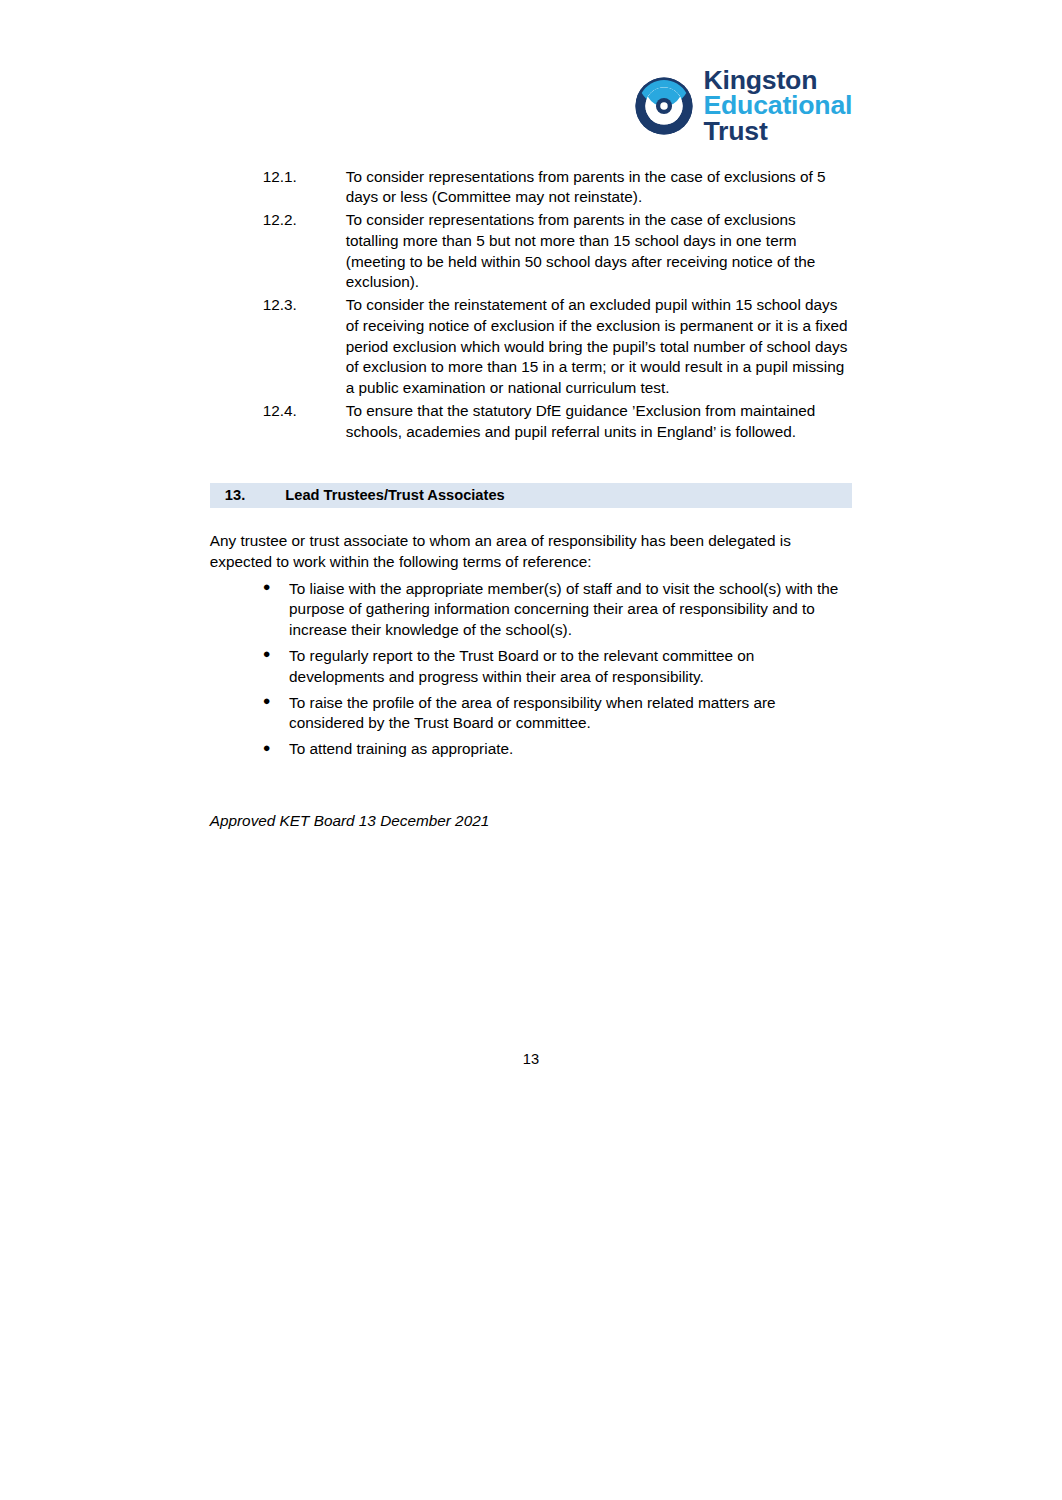Kingston Educational Trust
12.1. To consider representations from parents in the case of exclusions of 5 days or less (Committee may not reinstate).
12.2. To consider representations from parents in the case of exclusions totalling more than 5 but not more than 15 school days in one term (meeting to be held within 50 school days after receiving notice of the exclusion).
12.3. To consider the reinstatement of an excluded pupil within 15 school days of receiving notice of exclusion if the exclusion is permanent or it is a fixed period exclusion which would bring the pupil’s total number of school days of exclusion to more than 15 in a term; or it would result in a pupil missing a public examination or national curriculum test.
12.4. To ensure that the statutory DfE guidance ’Exclusion from maintained schools, academies and pupil referral units in England’ is followed.
13. Lead Trustees/Trust Associates
Any trustee or trust associate to whom an area of responsibility has been delegated is expected to work within the following terms of reference:
To liaise with the appropriate member(s) of staff and to visit the school(s) with the purpose of gathering information concerning their area of responsibility and to increase their knowledge of the school(s).
To regularly report to the Trust Board or to the relevant committee on developments and progress within their area of responsibility.
To raise the profile of the area of responsibility when related matters are considered by the Trust Board or committee.
To attend training as appropriate.
Approved KET Board 13 December 2021
13